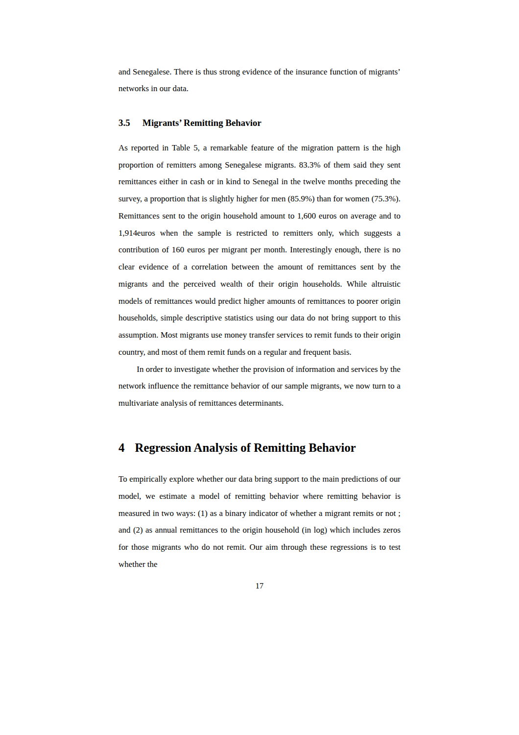and Senegalese. There is thus strong evidence of the insurance function of migrants’ networks in our data.
3.5 Migrants’ Remitting Behavior
As reported in Table 5, a remarkable feature of the migration pattern is the high proportion of remitters among Senegalese migrants. 83.3% of them said they sent remittances either in cash or in kind to Senegal in the twelve months preceding the survey, a proportion that is slightly higher for men (85.9%) than for women (75.3%). Remittances sent to the origin household amount to 1,600 euros on average and to 1,914euros when the sample is restricted to remitters only, which suggests a contribution of 160 euros per migrant per month. Interestingly enough, there is no clear evidence of a correlation between the amount of remittances sent by the migrants and the perceived wealth of their origin households. While altruistic models of remittances would predict higher amounts of remittances to poorer origin households, simple descriptive statistics using our data do not bring support to this assumption. Most migrants use money transfer services to remit funds to their origin country, and most of them remit funds on a regular and frequent basis.
In order to investigate whether the provision of information and services by the network influence the remittance behavior of our sample migrants, we now turn to a multivariate analysis of remittances determinants.
4 Regression Analysis of Remitting Behavior
To empirically explore whether our data bring support to the main predictions of our model, we estimate a model of remitting behavior where remitting behavior is measured in two ways: (1) as a binary indicator of whether a migrant remits or not ; and (2) as annual remittances to the origin household (in log) which includes zeros for those migrants who do not remit. Our aim through these regressions is to test whether the
17